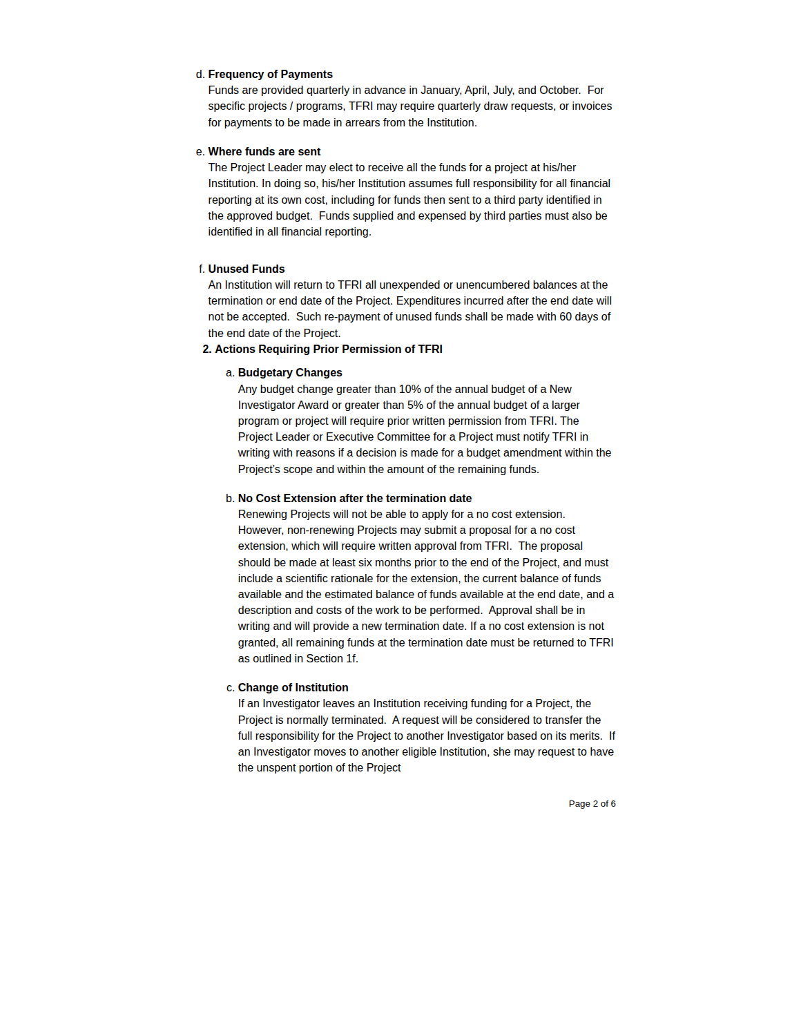Frequency of Payments
Funds are provided quarterly in advance in January, April, July, and October. For specific projects / programs, TFRI may require quarterly draw requests, or invoices for payments to be made in arrears from the Institution.
Where funds are sent
The Project Leader may elect to receive all the funds for a project at his/her Institution. In doing so, his/her Institution assumes full responsibility for all financial reporting at its own cost, including for funds then sent to a third party identified in the approved budget. Funds supplied and expensed by third parties must also be identified in all financial reporting.
Unused Funds
An Institution will return to TFRI all unexpended or unencumbered balances at the termination or end date of the Project. Expenditures incurred after the end date will not be accepted. Such re-payment of unused funds shall be made with 60 days of the end date of the Project.
Actions Requiring Prior Permission of TFRI
Budgetary Changes
Any budget change greater than 10% of the annual budget of a New Investigator Award or greater than 5% of the annual budget of a larger program or project will require prior written permission from TFRI. The Project Leader or Executive Committee for a Project must notify TFRI in writing with reasons if a decision is made for a budget amendment within the Project’s scope and within the amount of the remaining funds.
No Cost Extension after the termination date
Renewing Projects will not be able to apply for a no cost extension. However, non-renewing Projects may submit a proposal for a no cost extension, which will require written approval from TFRI. The proposal should be made at least six months prior to the end of the Project, and must include a scientific rationale for the extension, the current balance of funds available and the estimated balance of funds available at the end date, and a description and costs of the work to be performed. Approval shall be in writing and will provide a new termination date. If a no cost extension is not granted, all remaining funds at the termination date must be returned to TFRI as outlined in Section 1f.
Change of Institution
If an Investigator leaves an Institution receiving funding for a Project, the Project is normally terminated. A request will be considered to transfer the full responsibility for the Project to another Investigator based on its merits. If an Investigator moves to another eligible Institution, she may request to have the unspent portion of the Project
Page 2 of 6